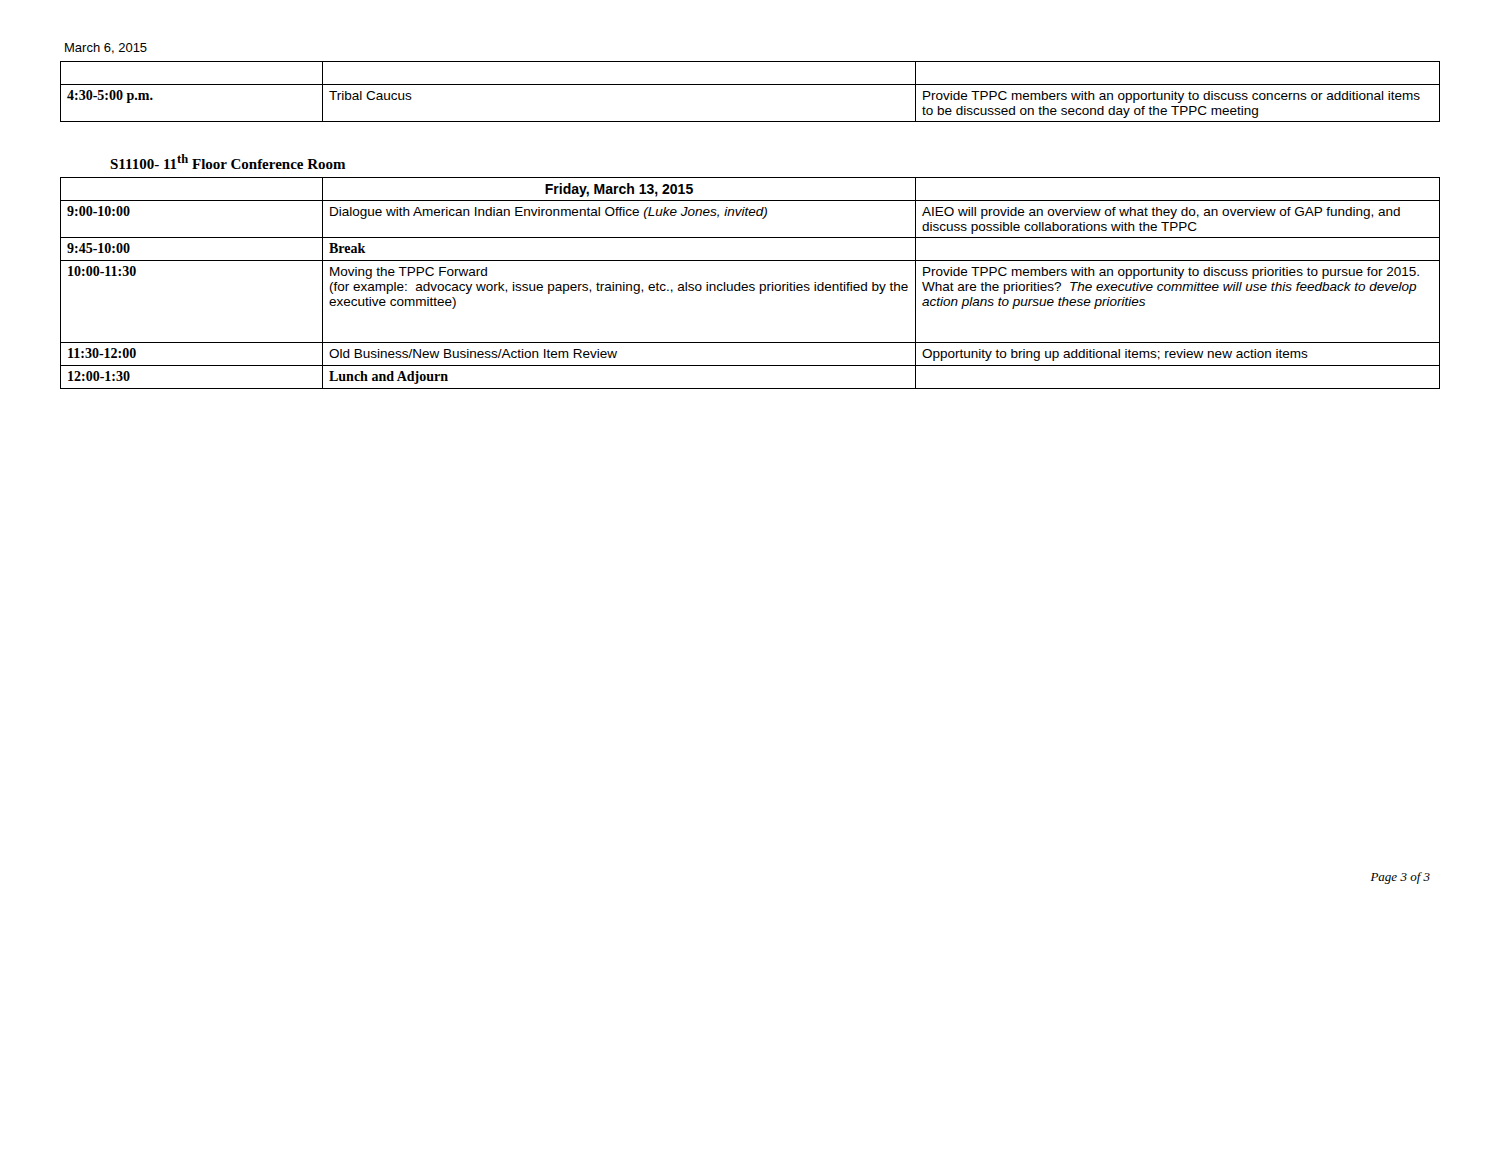March 6, 2015
| 4:30-5:00 p.m. | Tribal Caucus | Provide TPPC members with an opportunity to discuss concerns or additional items to be discussed on the second day of the TPPC meeting |
S11100- 11th Floor Conference Room
| | Friday, March 13, 2015 | |
| 9:00-10:00 | Dialogue with American Indian Environmental Office (Luke Jones, invited) | AIEO will provide an overview of what they do, an overview of GAP funding, and discuss possible collaborations with the TPPC |
| 9:45-10:00 | Break | |
| 10:00-11:30 | Moving the TPPC Forward (for example: advocacy work, issue papers, training, etc., also includes priorities identified by the executive committee) | Provide TPPC members with an opportunity to discuss priorities to pursue for 2015. What are the priorities? The executive committee will use this feedback to develop action plans to pursue these priorities |
| 11:30-12:00 | Old Business/New Business/Action Item Review | Opportunity to bring up additional items; review new action items |
| 12:00-1:30 | Lunch and Adjourn | |
Page 3 of 3